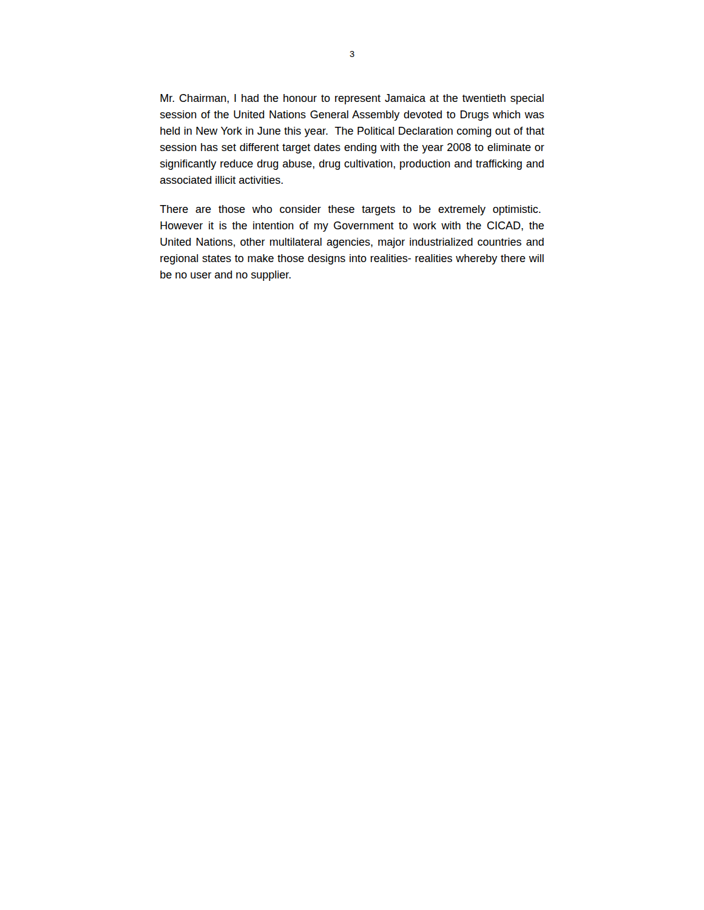3
Mr. Chairman, I had the honour to represent Jamaica at the twentieth special session of the United Nations General Assembly devoted to Drugs which was held in New York in June this year. The Political Declaration coming out of that session has set different target dates ending with the year 2008 to eliminate or significantly reduce drug abuse, drug cultivation, production and trafficking and associated illicit activities.
There are those who consider these targets to be extremely optimistic. However it is the intention of my Government to work with the CICAD, the United Nations, other multilateral agencies, major industrialized countries and regional states to make those designs into realities- realities whereby there will be no user and no supplier.